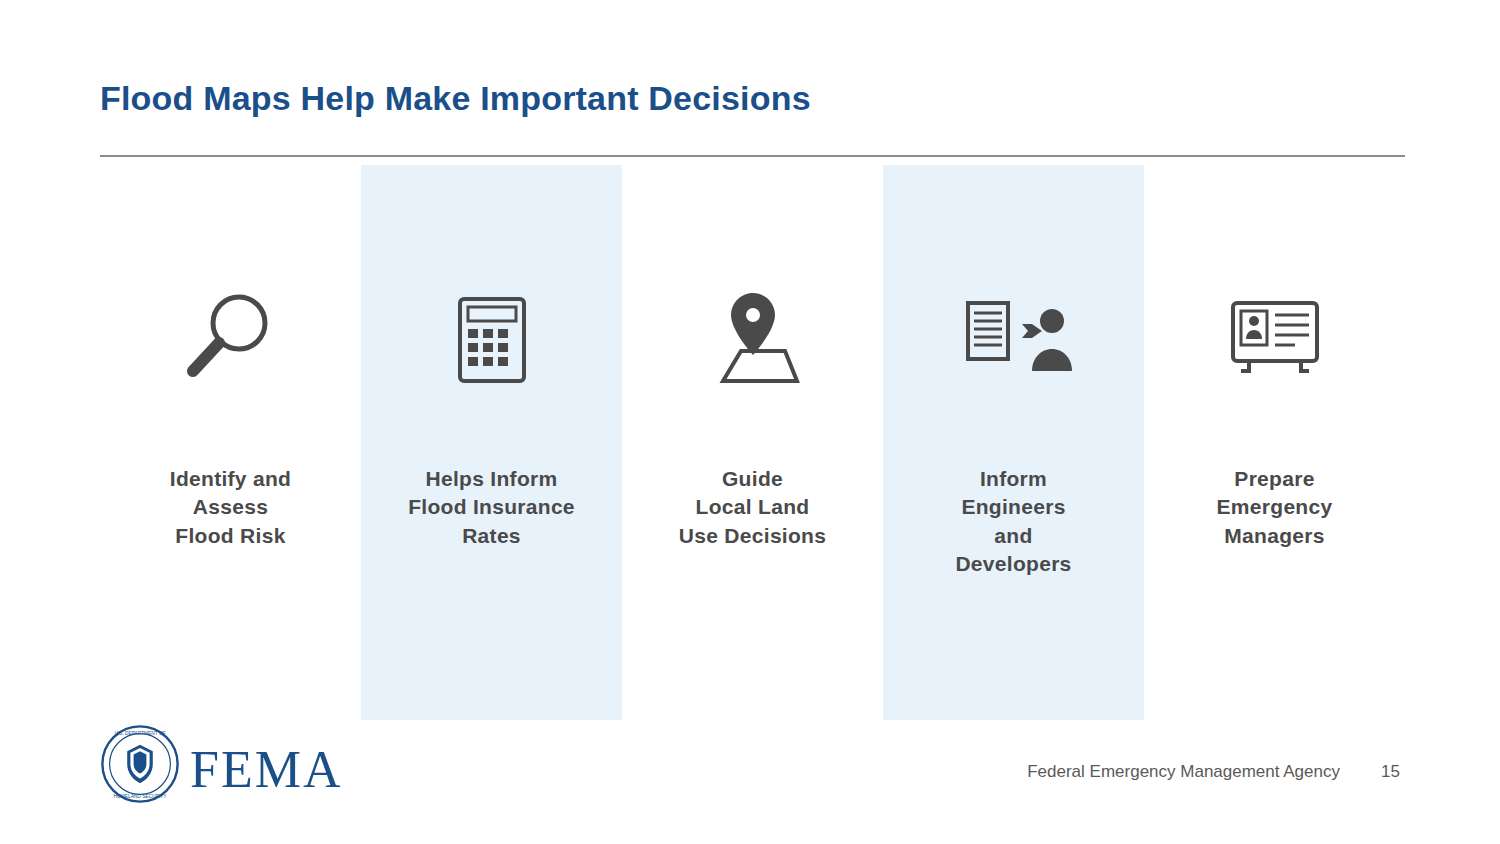Flood Maps Help Make Important Decisions
Identify and Assess
Flood Risk
Helps Inform
Flood Insurance
Rates
Guide
Local Land
Use Decisions
Inform
Engineers
and
Developers
Prepare
Emergency
Managers
U.S. DEPARTMENT OF HOMELAND SECURITY
FEMA
Federal Emergency Management Agency
15